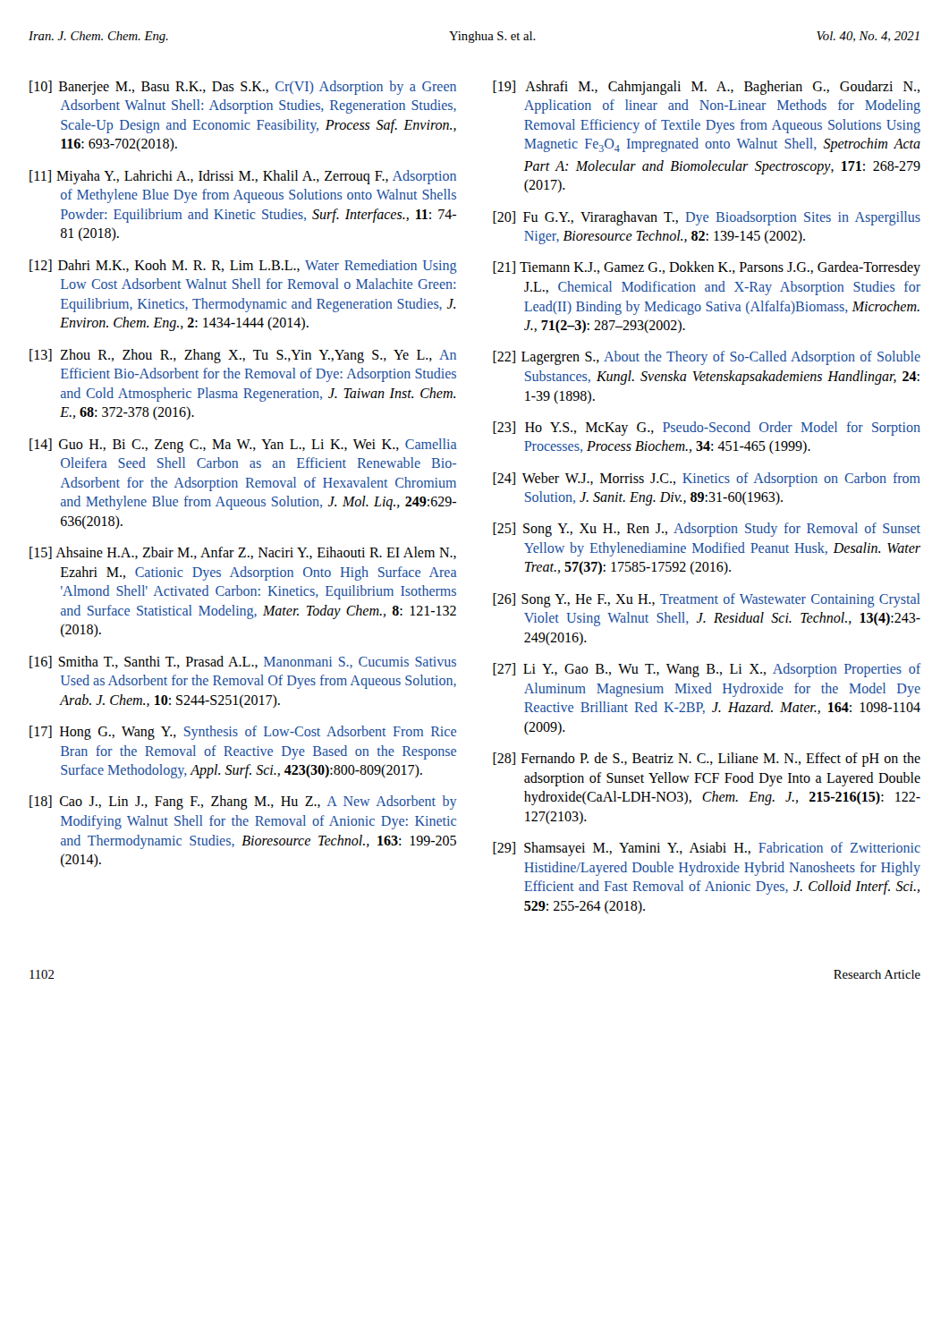Iran. J. Chem. Chem. Eng.
Yinghua S. et al.
Vol. 40, No. 4, 2021
[10] Banerjee M., Basu R.K., Das S.K., Cr(VI) Adsorption by a Green Adsorbent Walnut Shell: Adsorption Studies, Regeneration Studies, Scale-Up Design and Economic Feasibility, Process Saf. Environ., 116: 693-702(2018).
[11] Miyaha Y., Lahrichi A., Idrissi M., Khalil A., Zerrouq F., Adsorption of Methylene Blue Dye from Aqueous Solutions onto Walnut Shells Powder: Equilibrium and Kinetic Studies, Surf. Interfaces., 11: 74-81 (2018).
[12] Dahri M.K., Kooh M. R. R, Lim L.B.L., Water Remediation Using Low Cost Adsorbent Walnut Shell for Removal o Malachite Green: Equilibrium, Kinetics, Thermodynamic and Regeneration Studies, J. Environ. Chem. Eng., 2: 1434-1444 (2014).
[13] Zhou R., Zhou R., Zhang X., Tu S.,Yin Y.,Yang S., Ye L., An Efficient Bio-Adsorbent for the Removal of Dye: Adsorption Studies and Cold Atmospheric Plasma Regeneration, J. Taiwan Inst. Chem. E., 68: 372-378 (2016).
[14] Guo H., Bi C., Zeng C., Ma W., Yan L., Li K., Wei K., Camellia Oleifera Seed Shell Carbon as an Efficient Renewable Bio-Adsorbent for the Adsorption Removal of Hexavalent Chromium and Methylene Blue from Aqueous Solution, J. Mol. Liq., 249:629-636(2018).
[15] Ahsaine H.A., Zbair M., Anfar Z., Naciri Y., Eihaouti R. EI Alem N., Ezahri M., Cationic Dyes Adsorption Onto High Surface Area 'Almond Shell' Activated Carbon: Kinetics, Equilibrium Isotherms and Surface Statistical Modeling, Mater. Today Chem., 8: 121-132 (2018).
[16] Smitha T., Santhi T., Prasad A.L., Manonmani S., Cucumis Sativus Used as Adsorbent for the Removal Of Dyes from Aqueous Solution, Arab. J. Chem., 10: S244-S251(2017).
[17] Hong G., Wang Y., Synthesis of Low-Cost Adsorbent From Rice Bran for the Removal of Reactive Dye Based on the Response Surface Methodology, Appl. Surf. Sci., 423(30):800-809(2017).
[18] Cao J., Lin J., Fang F., Zhang M., Hu Z., A New Adsorbent by Modifying Walnut Shell for the Removal of Anionic Dye: Kinetic and Thermodynamic Studies, Bioresource Technol., 163: 199-205 (2014).
[19] Ashrafi M., Cahmjangali M. A., Bagherian G., Goudarzi N., Application of linear and Non-Linear Methods for Modeling Removal Efficiency of Textile Dyes from Aqueous Solutions Using Magnetic Fe3O4 Impregnated onto Walnut Shell, Spetrochim Acta Part A: Molecular and Biomolecular Spectroscopy, 171: 268-279 (2017).
[20] Fu G.Y., Viraraghavan T., Dye Bioadsorption Sites in Aspergillus Niger, Bioresource Technol., 82: 139-145 (2002).
[21] Tiemann K.J., Gamez G., Dokken K., Parsons J.G., Gardea-Torresdey J.L., Chemical Modification and X-Ray Absorption Studies for Lead(II) Binding by Medicago Sativa (Alfalfa)Biomass, Microchem. J., 71(2–3): 287–293(2002).
[22] Lagergren S., About the Theory of So-Called Adsorption of Soluble Substances, Kungl. Svenska Vetenskapsakademiens Handlingar, 24: 1-39 (1898).
[23] Ho Y.S., McKay G., Pseudo-Second Order Model for Sorption Processes, Process Biochem., 34: 451-465 (1999).
[24] Weber W.J., Morriss J.C., Kinetics of Adsorption on Carbon from Solution, J. Sanit. Eng. Div., 89:31-60(1963).
[25] Song Y., Xu H., Ren J., Adsorption Study for Removal of Sunset Yellow by Ethylenediamine Modified Peanut Husk, Desalin. Water Treat., 57(37): 17585-17592 (2016).
[26] Song Y., He F., Xu H., Treatment of Wastewater Containing Crystal Violet Using Walnut Shell, J. Residual Sci. Technol., 13(4):243-249(2016).
[27] Li Y., Gao B., Wu T., Wang B., Li X., Adsorption Properties of Aluminum Magnesium Mixed Hydroxide for the Model Dye Reactive Brilliant Red K-2BP, J. Hazard. Mater., 164: 1098-1104 (2009).
[28] Fernando P. de S., Beatriz N. C., Liliane M. N., Effect of pH on the adsorption of Sunset Yellow FCF Food Dye Into a Layered Double hydroxide(CaAl-LDH-NO3), Chem. Eng. J., 215-216(15): 122-127(2103).
[29] Shamsayei M., Yamini Y., Asiabi H., Fabrication of Zwitterionic Histidine/Layered Double Hydroxide Hybrid Nanosheets for Highly Efficient and Fast Removal of Anionic Dyes, J. Colloid Interf. Sci., 529: 255-264 (2018).
1102
Research Article